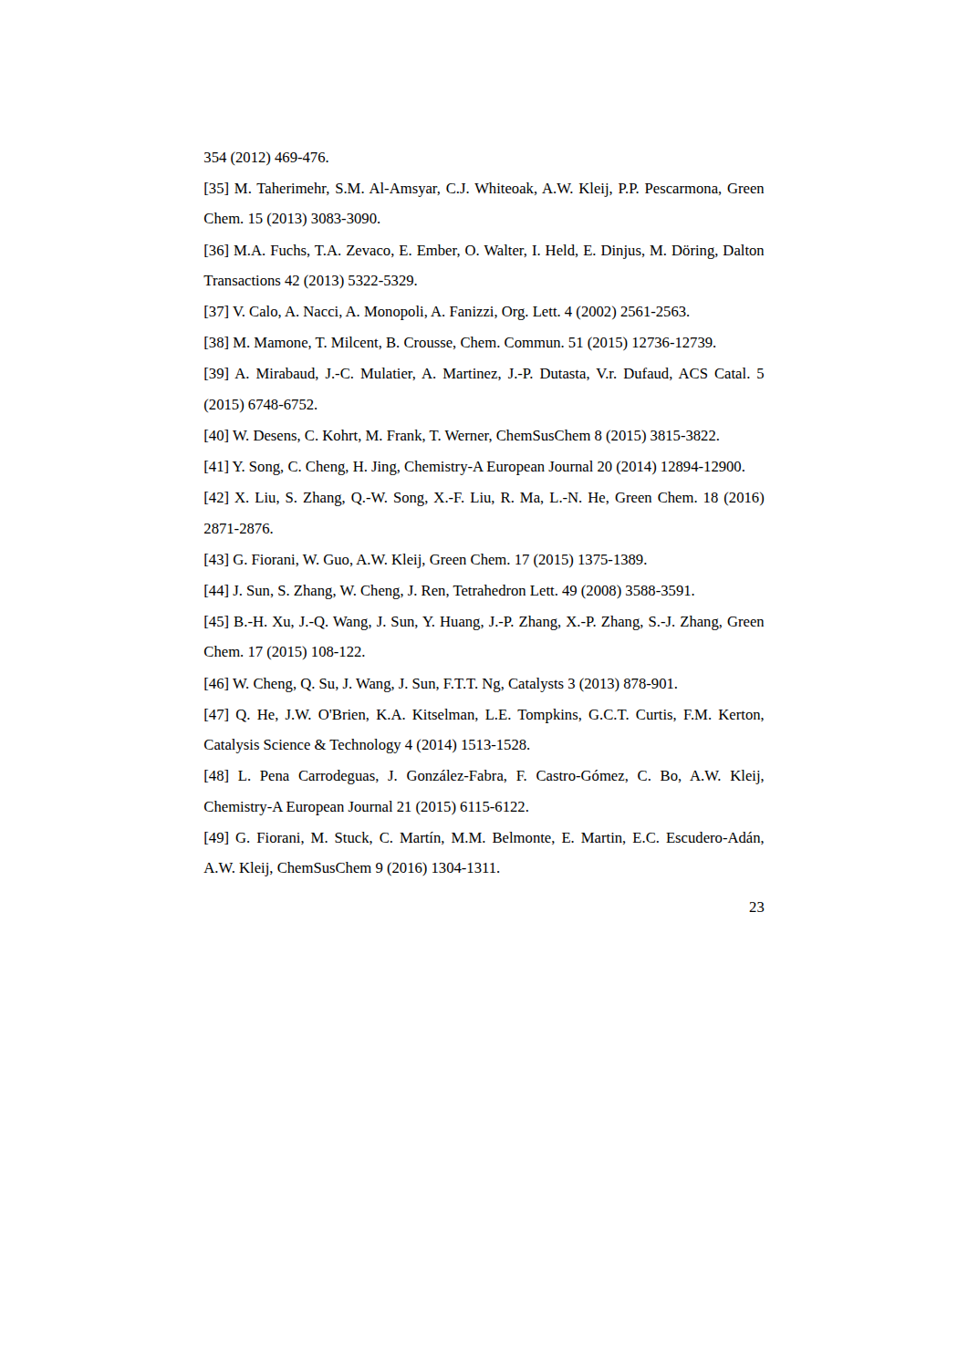354 (2012) 469-476.
[35] M. Taherimehr, S.M. Al-Amsyar, C.J. Whiteoak, A.W. Kleij, P.P. Pescarmona, Green Chem. 15 (2013) 3083-3090.
[36] M.A. Fuchs, T.A. Zevaco, E. Ember, O. Walter, I. Held, E. Dinjus, M. Döring, Dalton Transactions 42 (2013) 5322-5329.
[37] V. Calo, A. Nacci, A. Monopoli, A. Fanizzi, Org. Lett. 4 (2002) 2561-2563.
[38] M. Mamone, T. Milcent, B. Crousse, Chem. Commun. 51 (2015) 12736-12739.
[39] A. Mirabaud, J.-C. Mulatier, A. Martinez, J.-P. Dutasta, V.r. Dufaud, ACS Catal. 5 (2015) 6748-6752.
[40] W. Desens, C. Kohrt, M. Frank, T. Werner, ChemSusChem 8 (2015) 3815-3822.
[41] Y. Song, C. Cheng, H. Jing, Chemistry-A European Journal 20 (2014) 12894-12900.
[42] X. Liu, S. Zhang, Q.-W. Song, X.-F. Liu, R. Ma, L.-N. He, Green Chem. 18 (2016) 2871-2876.
[43] G. Fiorani, W. Guo, A.W. Kleij, Green Chem. 17 (2015) 1375-1389.
[44] J. Sun, S. Zhang, W. Cheng, J. Ren, Tetrahedron Lett. 49 (2008) 3588-3591.
[45] B.-H. Xu, J.-Q. Wang, J. Sun, Y. Huang, J.-P. Zhang, X.-P. Zhang, S.-J. Zhang, Green Chem. 17 (2015) 108-122.
[46] W. Cheng, Q. Su, J. Wang, J. Sun, F.T.T. Ng, Catalysts 3 (2013) 878-901.
[47] Q. He, J.W. O'Brien, K.A. Kitselman, L.E. Tompkins, G.C.T. Curtis, F.M. Kerton, Catalysis Science & Technology 4 (2014) 1513-1528.
[48] L. Pena Carrodeguas, J. González‐Fabra, F. Castro‐Gómez, C. Bo, A.W. Kleij, Chemistry-A European Journal 21 (2015) 6115-6122.
[49] G. Fiorani, M. Stuck, C. Martín, M.M. Belmonte, E. Martin, E.C. Escudero-Adán, A.W. Kleij, ChemSusChem 9 (2016) 1304-1311.
23